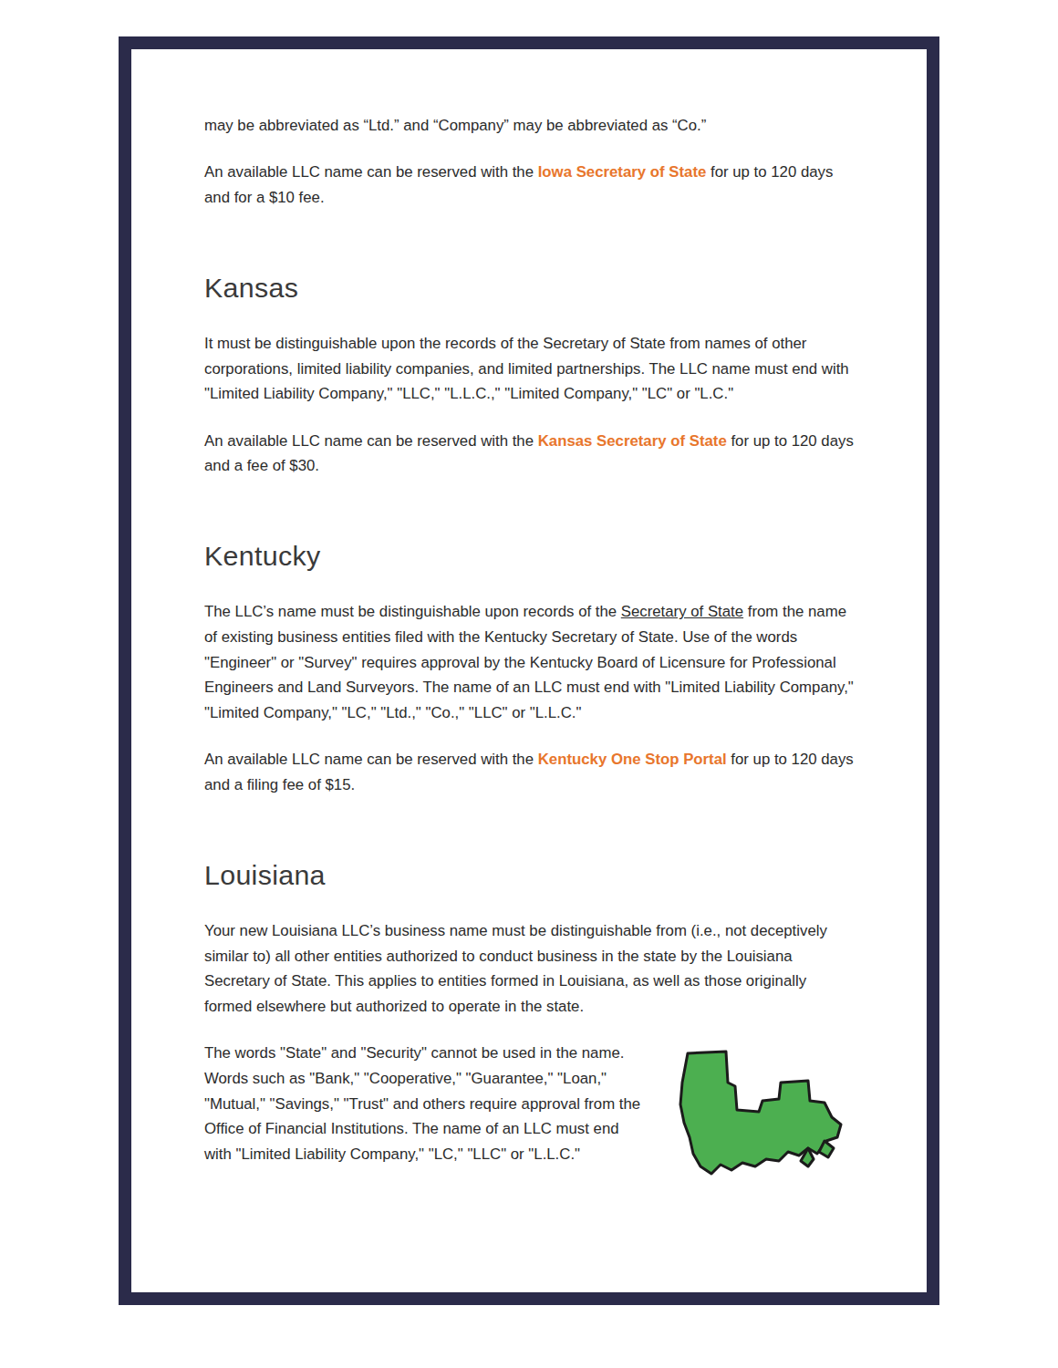may be abbreviated as “Ltd.” and “Company” may be abbreviated as “Co.”
An available LLC name can be reserved with the Iowa Secretary of State for up to 120 days and for a $10 fee.
Kansas
It must be distinguishable upon the records of the Secretary of State from names of other corporations, limited liability companies, and limited partnerships. The LLC name must end with "Limited Liability Company," "LLC," "L.L.C.," "Limited Company," "LC" or "L.C."
An available LLC name can be reserved with the Kansas Secretary of State for up to 120 days and a fee of $30.
Kentucky
The LLC’s name must be distinguishable upon records of the Secretary of State from the name of existing business entities filed with the Kentucky Secretary of State. Use of the words "Engineer" or "Survey" requires approval by the Kentucky Board of Licensure for Professional Engineers and Land Surveyors. The name of an LLC must end with "Limited Liability Company," "Limited Company," "LC," "Ltd.," "Co.," "LLC" or "L.L.C."
An available LLC name can be reserved with the Kentucky One Stop Portal for up to 120 days and a filing fee of $15.
Louisiana
Your new Louisiana LLC’s business name must be distinguishable from (i.e., not deceptively similar to) all other entities authorized to conduct business in the state by the Louisiana Secretary of State. This applies to entities formed in Louisiana, as well as those originally formed elsewhere but authorized to operate in the state.
The words "State" and "Security" cannot be used in the name. Words such as "Bank," "Cooperative," "Guarantee," "Loan," "Mutual," "Savings," "Trust" and others require approval from the Office of Financial Institutions. The name of an LLC must end with "Limited Liability Company," "LC," "LLC" or "L.L.C."
Louisiana